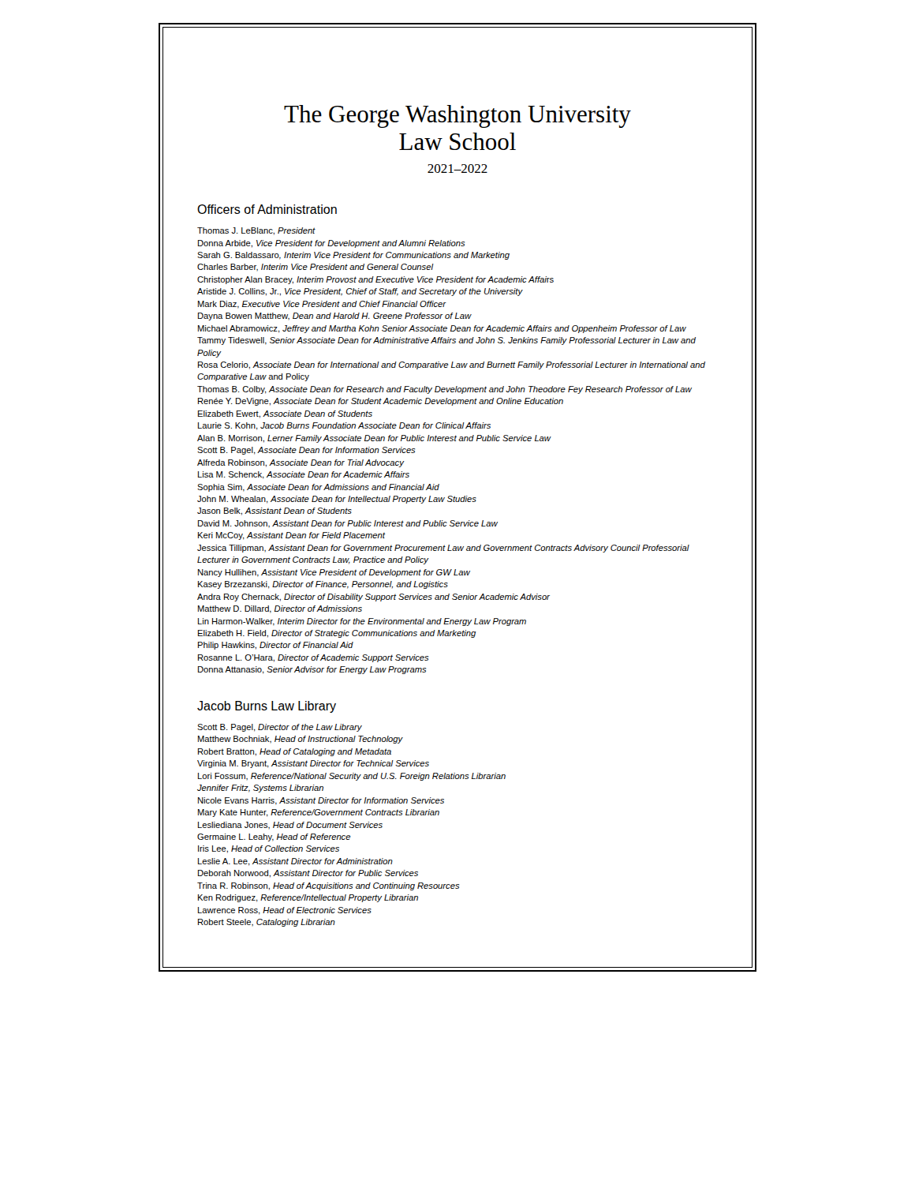The George Washington University
Law School
2021–2022
Officers of Administration
Thomas J. LeBlanc, President
Donna Arbide, Vice President for Development and Alumni Relations
Sarah G. Baldassaro, Interim Vice President for Communications and Marketing
Charles Barber, Interim Vice President and General Counsel
Christopher Alan Bracey, Interim Provost and Executive Vice President for Academic Affairs
Aristide J. Collins, Jr., Vice President, Chief of Staff, and Secretary of the University
Mark Diaz, Executive Vice President and Chief Financial Officer
Dayna Bowen Matthew, Dean and Harold H. Greene Professor of Law
Michael Abramowicz, Jeffrey and Martha Kohn Senior Associate Dean for Academic Affairs and Oppenheim Professor of Law
Tammy Tideswell, Senior Associate Dean for Administrative Affairs and John S. Jenkins Family Professorial Lecturer in Law and Policy
Rosa Celorio, Associate Dean for International and Comparative Law and Burnett Family Professorial Lecturer in International and Comparative Law and Policy
Thomas B. Colby, Associate Dean for Research and Faculty Development and John Theodore Fey Research Professor of Law
Renée Y. DeVigne, Associate Dean for Student Academic Development and Online Education
Elizabeth Ewert, Associate Dean of Students
Laurie S. Kohn, Jacob Burns Foundation Associate Dean for Clinical Affairs
Alan B. Morrison, Lerner Family Associate Dean for Public Interest and Public Service Law
Scott B. Pagel, Associate Dean for Information Services
Alfreda Robinson, Associate Dean for Trial Advocacy
Lisa M. Schenck, Associate Dean for Academic Affairs
Sophia Sim, Associate Dean for Admissions and Financial Aid
John M. Whealan, Associate Dean for Intellectual Property Law Studies
Jason Belk, Assistant Dean of Students
David M. Johnson, Assistant Dean for Public Interest and Public Service Law
Keri McCoy, Assistant Dean for Field Placement
Jessica Tillipman, Assistant Dean for Government Procurement Law and Government Contracts Advisory Council Professorial Lecturer in Government Contracts Law, Practice and Policy
Nancy Hullihen, Assistant Vice President of Development for GW Law
Kasey Brzezanski, Director of Finance, Personnel, and Logistics
Andra Roy Chernack, Director of Disability Support Services and Senior Academic Advisor
Matthew D. Dillard, Director of Admissions
Lin Harmon-Walker, Interim Director for the Environmental and Energy Law Program
Elizabeth H. Field, Director of Strategic Communications and Marketing
Philip Hawkins, Director of Financial Aid
Rosanne L. O’Hara, Director of Academic Support Services
Donna Attanasio, Senior Advisor for Energy Law Programs
Jacob Burns Law Library
Scott B. Pagel, Director of the Law Library
Matthew Bochniak, Head of Instructional Technology
Robert Bratton, Head of Cataloging and Metadata
Virginia M. Bryant, Assistant Director for Technical Services
Lori Fossum, Reference/National Security and U.S. Foreign Relations Librarian
Jennifer Fritz, Systems Librarian
Nicole Evans Harris, Assistant Director for Information Services
Mary Kate Hunter, Reference/Government Contracts Librarian
Lesliediana Jones, Head of Document Services
Germaine L. Leahy, Head of Reference
Iris Lee, Head of Collection Services
Leslie A. Lee, Assistant Director for Administration
Deborah Norwood, Assistant Director for Public Services
Trina R. Robinson, Head of Acquisitions and Continuing Resources
Ken Rodriguez, Reference/Intellectual Property Librarian
Lawrence Ross, Head of Electronic Services
Robert Steele, Cataloging Librarian